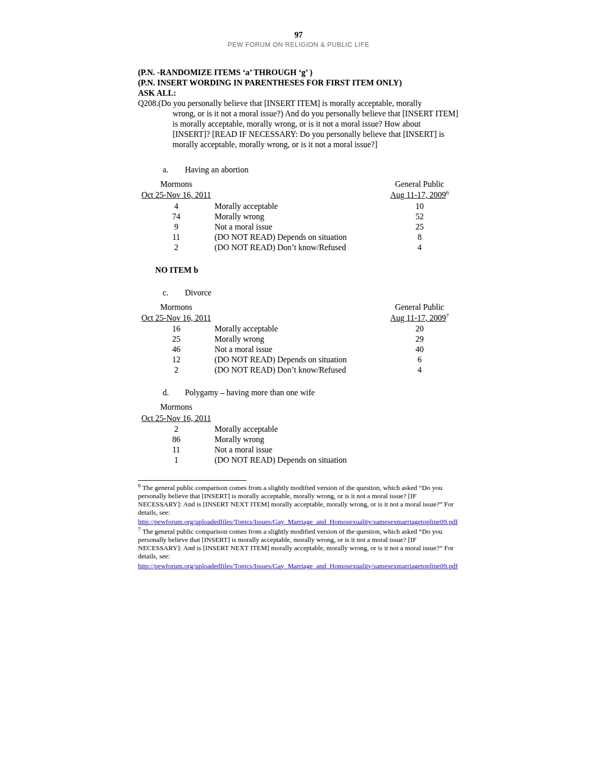97
PEW FORUM ON RELIGION & PUBLIC LIFE
(P.N. -RANDOMIZE ITEMS ‘a’ THROUGH ‘g’ )
(P.N. INSERT WORDING IN PARENTHESES FOR FIRST ITEM ONLY)
ASK ALL:
Q208.(Do you personally believe that [INSERT ITEM] is morally acceptable, morally wrong, or is it not a moral issue?) And do you personally believe that [INSERT ITEM] is morally acceptable, morally wrong, or is it not a moral issue? How about [INSERT]? [READ IF NECESSARY: Do you personally believe that [INSERT] is morally acceptable, morally wrong, or is it not a moral issue?]
a. Having an abortion
| Mormons | | General Public |
| Oct 25-Nov 16, 2011 | | Aug 11-17, 2009 6 |
| 4 | Morally acceptable | 10 |
| 74 | Morally wrong | 52 |
| 9 | Not a moral issue | 25 |
| 11 | (DO NOT READ) Depends on situation | 8 |
| 2 | (DO NOT READ) Don’t know/Refused | 4 |
NO ITEM b
c. Divorce
| Mormons | | General Public |
| Oct 25-Nov 16, 2011 | | Aug 11-17, 2009 7 |
| 16 | Morally acceptable | 20 |
| 25 | Morally wrong | 29 |
| 46 | Not a moral issue | 40 |
| 12 | (DO NOT READ) Depends on situation | 6 |
| 2 | (DO NOT READ) Don’t know/Refused | 4 |
d. Polygamy – having more than one wife
| Mormons | | |
| Oct 25-Nov 16, 2011 | | |
| 2 | Morally acceptable | |
| 86 | Morally wrong | |
| 11 | Not a moral issue | |
| 1 | (DO NOT READ) Depends on situation | |
6 The general public comparison comes from a slightly modified version of the question, which asked “Do you personally believe that [INSERT] is morally acceptable, morally wrong, or is it not a moral issue? [IF NECESSARY]: And is [INSERT NEXT ITEM] morally acceptable, morally wrong, or is it not a moral issue?” For details, see:
http://pewforum.org/uploadedfiles/Topics/Issues/Gay_Marriage_and_Homosexuality/samesexmarriagetopline09.pdf
7 The general public comparison comes from a slightly modified version of the question, which asked “Do you personally believe that [INSERT] is morally acceptable, morally wrong, or is it not a moral issue? [IF NECESSARY]: And is [INSERT NEXT ITEM] morally acceptable, morally wrong, or is it not a moral issue?” For details, see:
http://pewforum.org/uploadedfiles/Topics/Issues/Gay_Marriage_and_Homosexuality/samesexmarriagetopline09.pdf